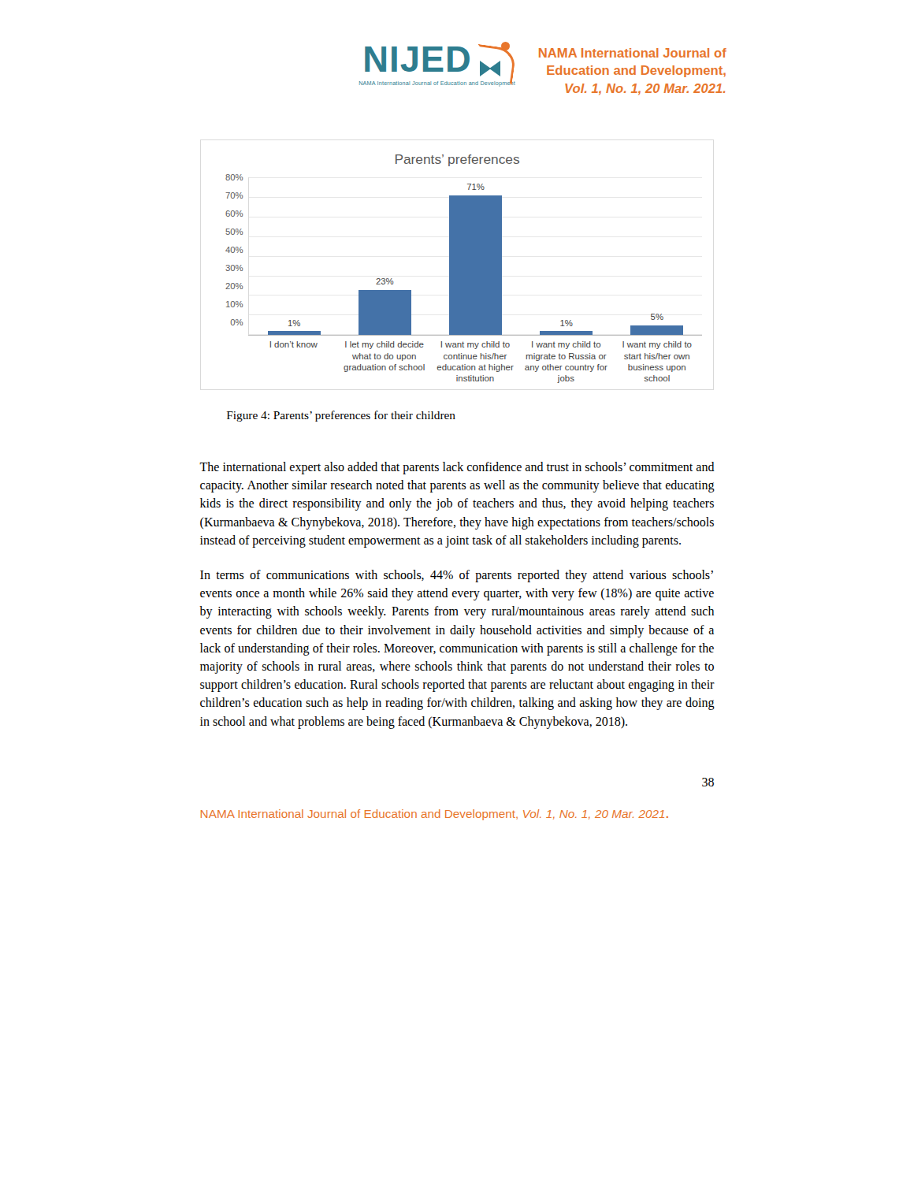NIJED
NAMA International Journal of Education and Development
NAMA International Journal of
Education and Development,
Vol. 1, No. 1, 20 Mar. 2021.
Parents’ preferences
80% 70% 60% 50% 40% 30% 20% 10% 0%
1%
23%
71%
1%
5%
I don’t know
I let my child decide what to do upon graduation of school
I want my child to continue his/her education at higher institution
I want my child to migrate to Russia or any other country for jobs
I want my child to start his/her own business upon school
Figure 4: Parents’ preferences for their children
The international expert also added that parents lack confidence and trust in schools’ commitment and capacity. Another similar research noted that parents as well as the community believe that educating kids is the direct responsibility and only the job of teachers and thus, they avoid helping teachers (Kurmanbaeva & Chynybekova, 2018). Therefore, they have high expectations from teachers/schools instead of perceiving student empowerment as a joint task of all stakeholders including parents.
In terms of communications with schools, 44% of parents reported they attend various schools’ events once a month while 26% said they attend every quarter, with very few (18%) are quite active by interacting with schools weekly. Parents from very rural/mountainous areas rarely attend such events for children due to their involvement in daily household activities and simply because of a lack of understanding of their roles. Moreover, communication with parents is still a challenge for the majority of schools in rural areas, where schools think that parents do not understand their roles to support children’s education. Rural schools reported that parents are reluctant about engaging in their children’s education such as help in reading for/with children, talking and asking how they are doing in school and what problems are being faced (Kurmanbaeva & Chynybekova, 2018).
38
NAMA International Journal of Education and Development, Vol. 1, No. 1, 20 Mar. 2021.